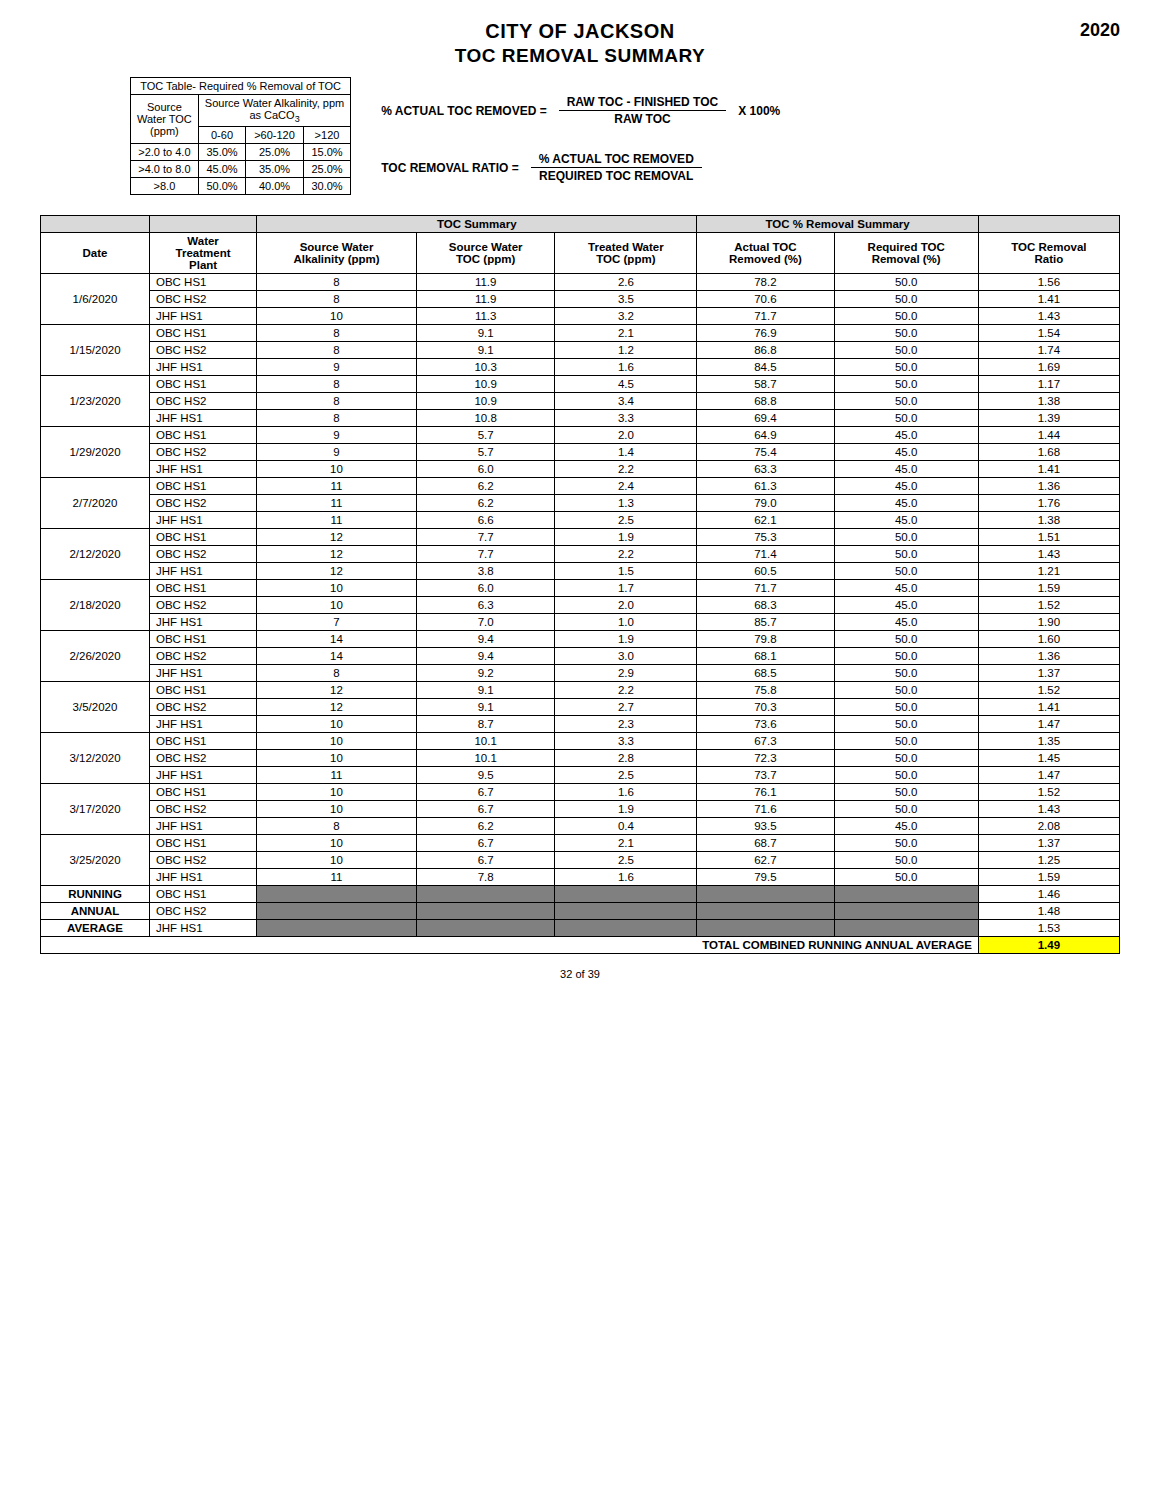2020
CITY OF JACKSON
TOC REMOVAL SUMMARY
| TOC Table- Required % Removal of TOC |
| Source Water TOC (ppm) | Source Water Alkalinity, ppm as CaCO 3 |
| 0-60 | >60-120 | >120 |
| >2.0 to 4.0 | 35.0% | 25.0% | 15.0% |
| >4.0 to 8.0 | 45.0% | 35.0% | 25.0% |
| >8.0 | 50.0% | 40.0% | 30.0% |
% ACTUAL TOC REMOVED = RAW TOC - FINISHED TOC RAW TOC X 100%
TOC REMOVAL RATIO = % ACTUAL TOC REMOVED REQUIRED TOC REMOVAL
| | | TOC Summary | TOC % Removal Summary | |
| --- | --- | --- | --- | --- |
| Date | Water Treatment Plant | Source Water Alkalinity (ppm) | Source Water TOC (ppm) | Treated Water TOC (ppm) | Actual TOC Removed (%) | Required TOC Removal (%) | TOC Removal Ratio |
| 1/6/2020 | OBC HS1 | 8 | 11.9 | 2.6 | 78.2 | 50.0 | 1.56 |
| OBC HS2 | 8 | 11.9 | 3.5 | 70.6 | 50.0 | 1.41 |
| JHF HS1 | 10 | 11.3 | 3.2 | 71.7 | 50.0 | 1.43 |
| 1/15/2020 | OBC HS1 | 8 | 9.1 | 2.1 | 76.9 | 50.0 | 1.54 |
| OBC HS2 | 8 | 9.1 | 1.2 | 86.8 | 50.0 | 1.74 |
| JHF HS1 | 9 | 10.3 | 1.6 | 84.5 | 50.0 | 1.69 |
| 1/23/2020 | OBC HS1 | 8 | 10.9 | 4.5 | 58.7 | 50.0 | 1.17 |
| OBC HS2 | 8 | 10.9 | 3.4 | 68.8 | 50.0 | 1.38 |
| JHF HS1 | 8 | 10.8 | 3.3 | 69.4 | 50.0 | 1.39 |
| 1/29/2020 | OBC HS1 | 9 | 5.7 | 2.0 | 64.9 | 45.0 | 1.44 |
| OBC HS2 | 9 | 5.7 | 1.4 | 75.4 | 45.0 | 1.68 |
| JHF HS1 | 10 | 6.0 | 2.2 | 63.3 | 45.0 | 1.41 |
| 2/7/2020 | OBC HS1 | 11 | 6.2 | 2.4 | 61.3 | 45.0 | 1.36 |
| OBC HS2 | 11 | 6.2 | 1.3 | 79.0 | 45.0 | 1.76 |
| JHF HS1 | 11 | 6.6 | 2.5 | 62.1 | 45.0 | 1.38 |
| 2/12/2020 | OBC HS1 | 12 | 7.7 | 1.9 | 75.3 | 50.0 | 1.51 |
| OBC HS2 | 12 | 7.7 | 2.2 | 71.4 | 50.0 | 1.43 |
| JHF HS1 | 12 | 3.8 | 1.5 | 60.5 | 50.0 | 1.21 |
| 2/18/2020 | OBC HS1 | 10 | 6.0 | 1.7 | 71.7 | 45.0 | 1.59 |
| OBC HS2 | 10 | 6.3 | 2.0 | 68.3 | 45.0 | 1.52 |
| JHF HS1 | 7 | 7.0 | 1.0 | 85.7 | 45.0 | 1.90 |
| 2/26/2020 | OBC HS1 | 14 | 9.4 | 1.9 | 79.8 | 50.0 | 1.60 |
| OBC HS2 | 14 | 9.4 | 3.0 | 68.1 | 50.0 | 1.36 |
| JHF HS1 | 8 | 9.2 | 2.9 | 68.5 | 50.0 | 1.37 |
| 3/5/2020 | OBC HS1 | 12 | 9.1 | 2.2 | 75.8 | 50.0 | 1.52 |
| OBC HS2 | 12 | 9.1 | 2.7 | 70.3 | 50.0 | 1.41 |
| JHF HS1 | 10 | 8.7 | 2.3 | 73.6 | 50.0 | 1.47 |
| 3/12/2020 | OBC HS1 | 10 | 10.1 | 3.3 | 67.3 | 50.0 | 1.35 |
| OBC HS2 | 10 | 10.1 | 2.8 | 72.3 | 50.0 | 1.45 |
| JHF HS1 | 11 | 9.5 | 2.5 | 73.7 | 50.0 | 1.47 |
| 3/17/2020 | OBC HS1 | 10 | 6.7 | 1.6 | 76.1 | 50.0 | 1.52 |
| OBC HS2 | 10 | 6.7 | 1.9 | 71.6 | 50.0 | 1.43 |
| JHF HS1 | 8 | 6.2 | 0.4 | 93.5 | 45.0 | 2.08 |
| 3/25/2020 | OBC HS1 | 10 | 6.7 | 2.1 | 68.7 | 50.0 | 1.37 |
| OBC HS2 | 10 | 6.7 | 2.5 | 62.7 | 50.0 | 1.25 |
| JHF HS1 | 11 | 7.8 | 1.6 | 79.5 | 50.0 | 1.59 |
| RUNNING | OBC HS1 | | | | | | 1.46 |
| ANNUAL | OBC HS2 | | | | | | 1.48 |
| AVERAGE | JHF HS1 | | | | | | 1.53 |
| TOTAL COMBINED RUNNING ANNUAL AVERAGE | 1.49 |
32 of 39